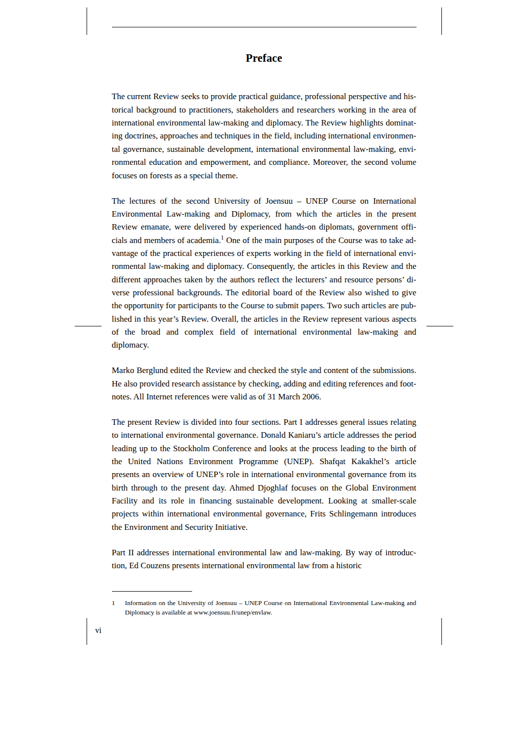Preface
The current Review seeks to provide practical guidance, professional perspective and historical background to practitioners, stakeholders and researchers working in the area of international environmental law-making and diplomacy. The Review highlights dominating doctrines, approaches and techniques in the field, including international environmental governance, sustainable development, international environmental law-making, environmental education and empowerment, and compliance. Moreover, the second volume focuses on forests as a special theme.
The lectures of the second University of Joensuu – UNEP Course on International Environmental Law-making and Diplomacy, from which the articles in the present Review emanate, were delivered by experienced hands-on diplomats, government officials and members of academia.1 One of the main purposes of the Course was to take advantage of the practical experiences of experts working in the field of international environmental law-making and diplomacy. Consequently, the articles in this Review and the different approaches taken by the authors reflect the lecturers’ and resource persons’ diverse professional backgrounds. The editorial board of the Review also wished to give the opportunity for participants to the Course to submit papers. Two such articles are published in this year’s Review. Overall, the articles in the Review represent various aspects of the broad and complex field of international environmental law-making and diplomacy.
Marko Berglund edited the Review and checked the style and content of the submissions. He also provided research assistance by checking, adding and editing references and footnotes. All Internet references were valid as of 31 March 2006.
The present Review is divided into four sections. Part I addresses general issues relating to international environmental governance. Donald Kaniaru’s article addresses the period leading up to the Stockholm Conference and looks at the process leading to the birth of the United Nations Environment Programme (UNEP). Shafqat Kakakhel’s article presents an overview of UNEP’s role in international environmental governance from its birth through to the present day. Ahmed Djoghlaf focuses on the Global Environment Facility and its role in financing sustainable development. Looking at smaller-scale projects within international environmental governance, Frits Schlingemann introduces the Environment and Security Initiative.
Part II addresses international environmental law and law-making. By way of introduction, Ed Couzens presents international environmental law from a historic
1 Information on the University of Joensuu – UNEP Course on International Environmental Law-making and Diplomacy is available at www.joensuu.fi/unep/envlaw.
vi